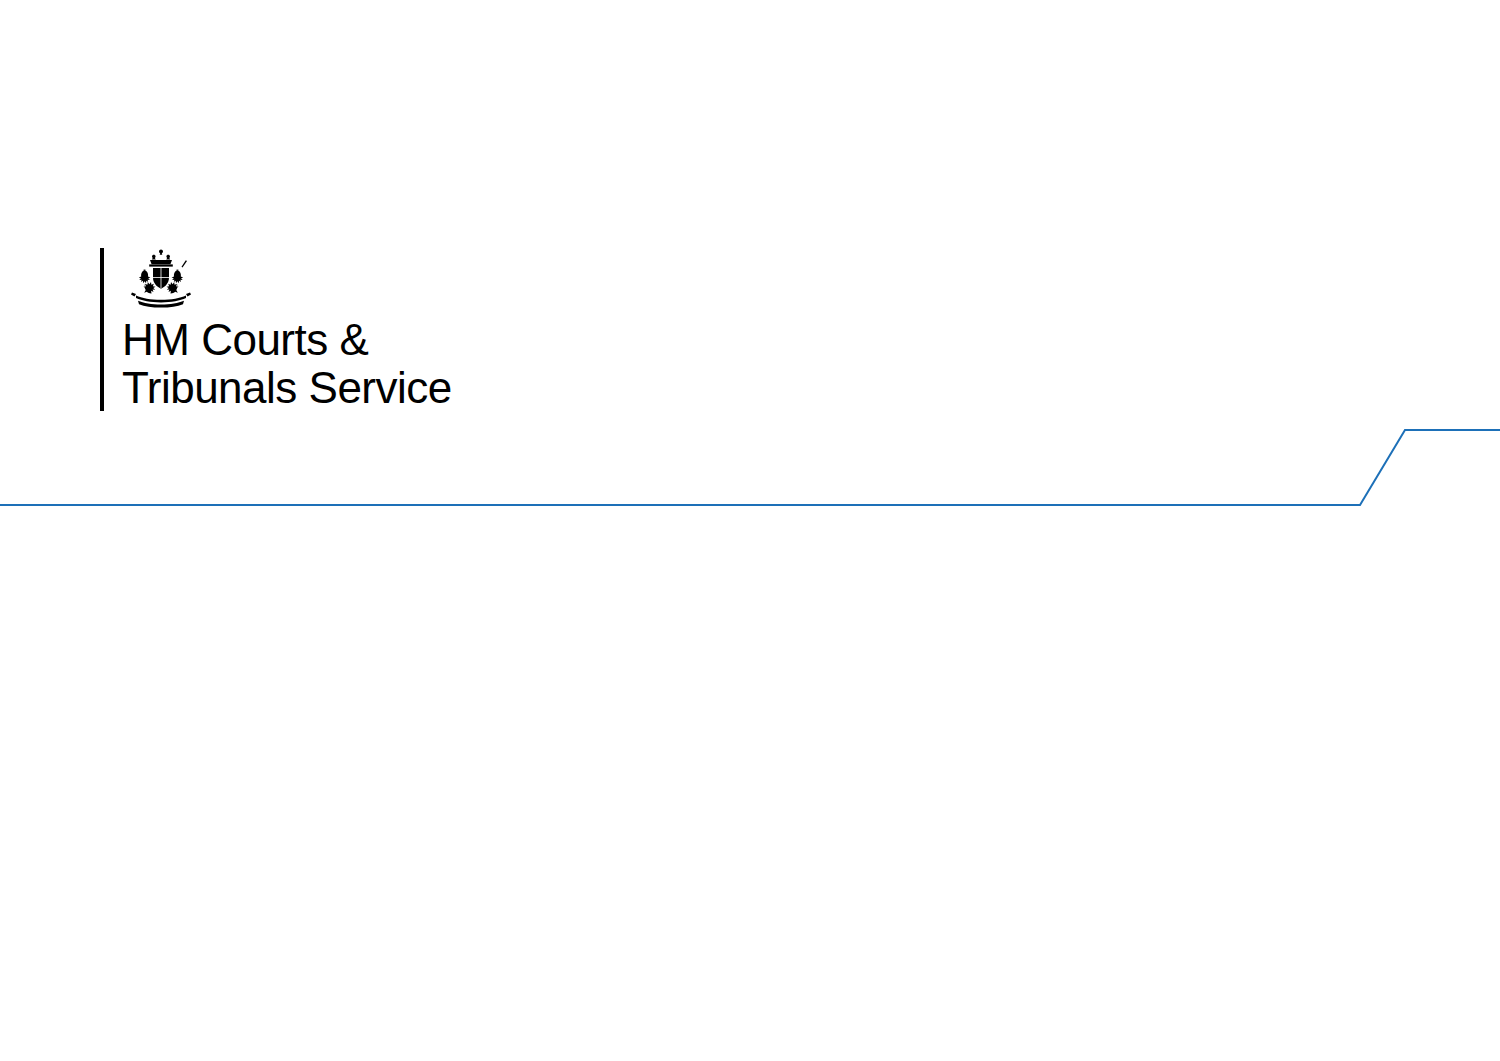HM Courts &
Tribunals Service